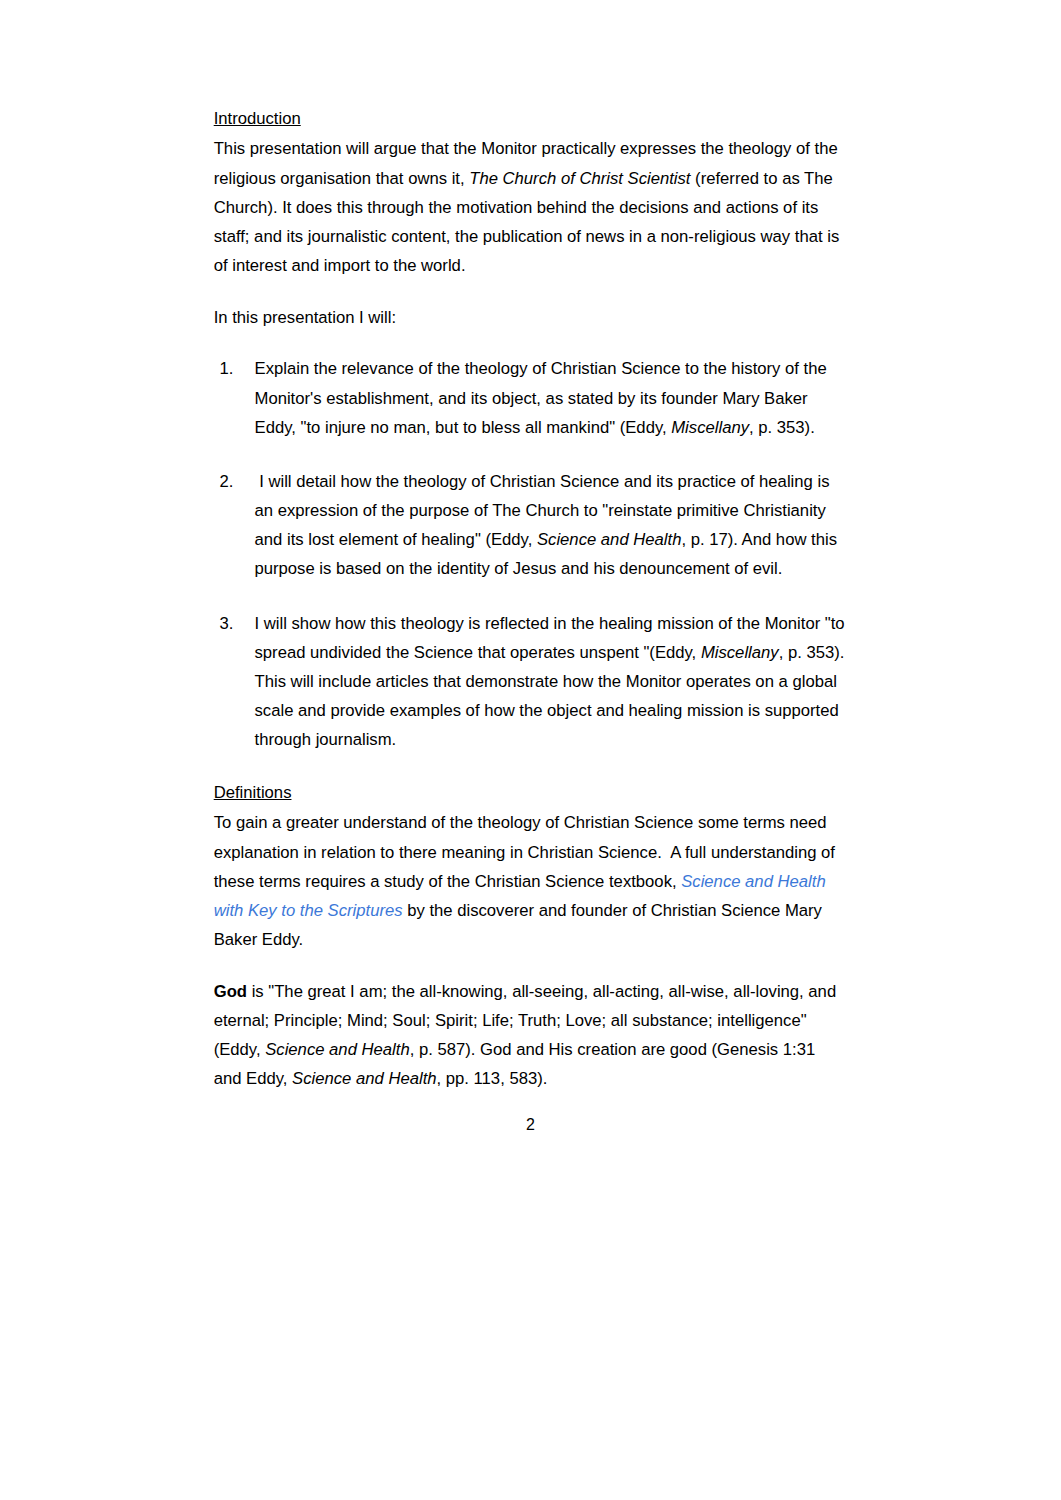Introduction
This presentation will argue that the Monitor practically expresses the theology of the religious organisation that owns it, The Church of Christ Scientist (referred to as The Church). It does this through the motivation behind the decisions and actions of its staff; and its journalistic content, the publication of news in a non-religious way that is of interest and import to the world.
In this presentation I will:
Explain the relevance of the theology of Christian Science to the history of the Monitor's establishment, and its object, as stated by its founder Mary Baker Eddy, "to injure no man, but to bless all mankind" (Eddy, Miscellany, p. 353).
I will detail how the theology of Christian Science and its practice of healing is an expression of the purpose of The Church to "reinstate primitive Christianity and its lost element of healing" (Eddy, Science and Health, p. 17). And how this purpose is based on the identity of Jesus and his denouncement of evil.
I will show how this theology is reflected in the healing mission of the Monitor "to spread undivided the Science that operates unspent "(Eddy, Miscellany, p. 353). This will include articles that demonstrate how the Monitor operates on a global scale and provide examples of how the object and healing mission is supported through journalism.
Definitions
To gain a greater understand of the theology of Christian Science some terms need explanation in relation to there meaning in Christian Science. A full understanding of these terms requires a study of the Christian Science textbook, Science and Health with Key to the Scriptures by the discoverer and founder of Christian Science Mary Baker Eddy.
God is "The great I am; the all-knowing, all-seeing, all-acting, all-wise, all-loving, and eternal; Principle; Mind; Soul; Spirit; Life; Truth; Love; all substance; intelligence" (Eddy, Science and Health, p. 587). God and His creation are good (Genesis 1:31 and Eddy, Science and Health, pp. 113, 583).
2